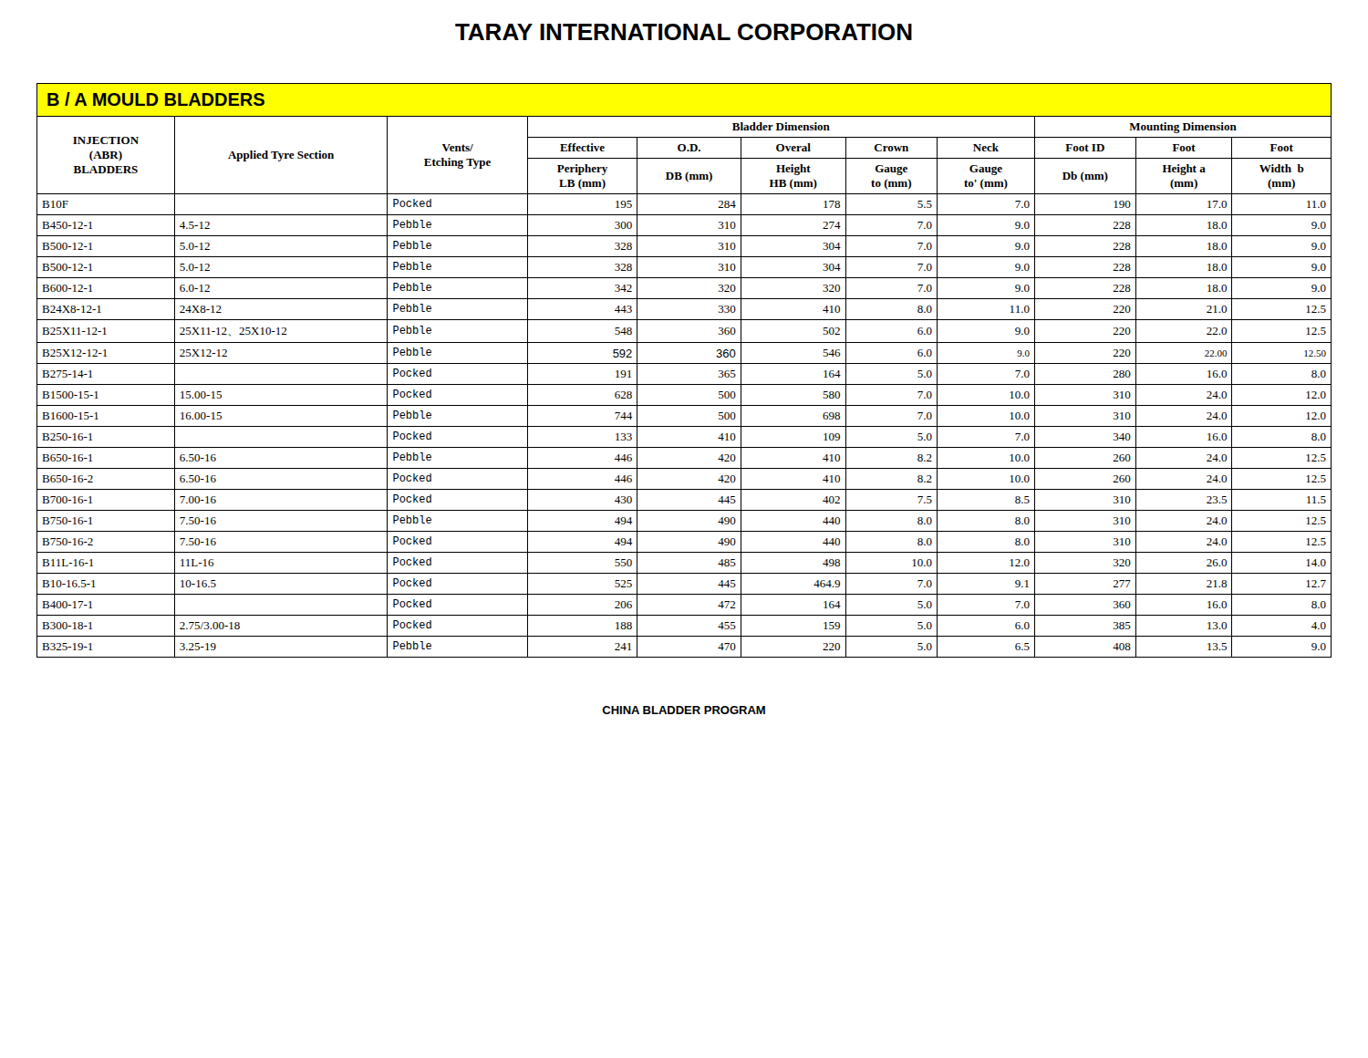TARAY INTERNATIONAL CORPORATION
B / A MOULD BLADDERS
| INJECTION (ABR) BLADDERS | Applied Tyre Section | Vents/ Etching Type | Bladder Dimension | Mounting Dimension |
| --- | --- | --- | --- | --- |
| Effective | O.D. | Overal | Crown | Neck | Foot ID | Foot | Foot |
| Periphery LB (mm) | DB (mm) | Height HB (mm) | Gauge to (mm) | Gauge to' (mm) | Db (mm) | Height a (mm) | Width b (mm) |
| B10F | | Pocked | 195 | 284 | 178 | 5.5 | 7.0 | 190 | 17.0 | 11.0 |
| B450-12-1 | 4.5-12 | Pebble | 300 | 310 | 274 | 7.0 | 9.0 | 228 | 18.0 | 9.0 |
| B500-12-1 | 5.0-12 | Pebble | 328 | 310 | 304 | 7.0 | 9.0 | 228 | 18.0 | 9.0 |
| B500-12-1 | 5.0-12 | Pebble | 328 | 310 | 304 | 7.0 | 9.0 | 228 | 18.0 | 9.0 |
| B600-12-1 | 6.0-12 | Pebble | 342 | 320 | 320 | 7.0 | 9.0 | 228 | 18.0 | 9.0 |
| B24X8-12-1 | 24X8-12 | Pebble | 443 | 330 | 410 | 8.0 | 11.0 | 220 | 21.0 | 12.5 |
| B25X11-12-1 | 25X11-12、25X10-12 | Pebble | 548 | 360 | 502 | 6.0 | 9.0 | 220 | 22.0 | 12.5 |
| B25X12-12-1 | 25X12-12 | Pebble | 592 | 360 | 546 | 6.0 | 9.0 | 220 | 22.00 | 12.50 |
| B275-14-1 | | Pocked | 191 | 365 | 164 | 5.0 | 7.0 | 280 | 16.0 | 8.0 |
| B1500-15-1 | 15.00-15 | Pocked | 628 | 500 | 580 | 7.0 | 10.0 | 310 | 24.0 | 12.0 |
| B1600-15-1 | 16.00-15 | Pebble | 744 | 500 | 698 | 7.0 | 10.0 | 310 | 24.0 | 12.0 |
| B250-16-1 | | Pocked | 133 | 410 | 109 | 5.0 | 7.0 | 340 | 16.0 | 8.0 |
| B650-16-1 | 6.50-16 | Pebble | 446 | 420 | 410 | 8.2 | 10.0 | 260 | 24.0 | 12.5 |
| B650-16-2 | 6.50-16 | Pocked | 446 | 420 | 410 | 8.2 | 10.0 | 260 | 24.0 | 12.5 |
| B700-16-1 | 7.00-16 | Pocked | 430 | 445 | 402 | 7.5 | 8.5 | 310 | 23.5 | 11.5 |
| B750-16-1 | 7.50-16 | Pebble | 494 | 490 | 440 | 8.0 | 8.0 | 310 | 24.0 | 12.5 |
| B750-16-2 | 7.50-16 | Pocked | 494 | 490 | 440 | 8.0 | 8.0 | 310 | 24.0 | 12.5 |
| B11L-16-1 | 11L-16 | Pocked | 550 | 485 | 498 | 10.0 | 12.0 | 320 | 26.0 | 14.0 |
| B10-16.5-1 | 10-16.5 | Pocked | 525 | 445 | 464.9 | 7.0 | 9.1 | 277 | 21.8 | 12.7 |
| B400-17-1 | | Pocked | 206 | 472 | 164 | 5.0 | 7.0 | 360 | 16.0 | 8.0 |
| B300-18-1 | 2.75/3.00-18 | Pocked | 188 | 455 | 159 | 5.0 | 6.0 | 385 | 13.0 | 4.0 |
| B325-19-1 | 3.25-19 | Pebble | 241 | 470 | 220 | 5.0 | 6.5 | 408 | 13.5 | 9.0 |
CHINA BLADDER PROGRAM